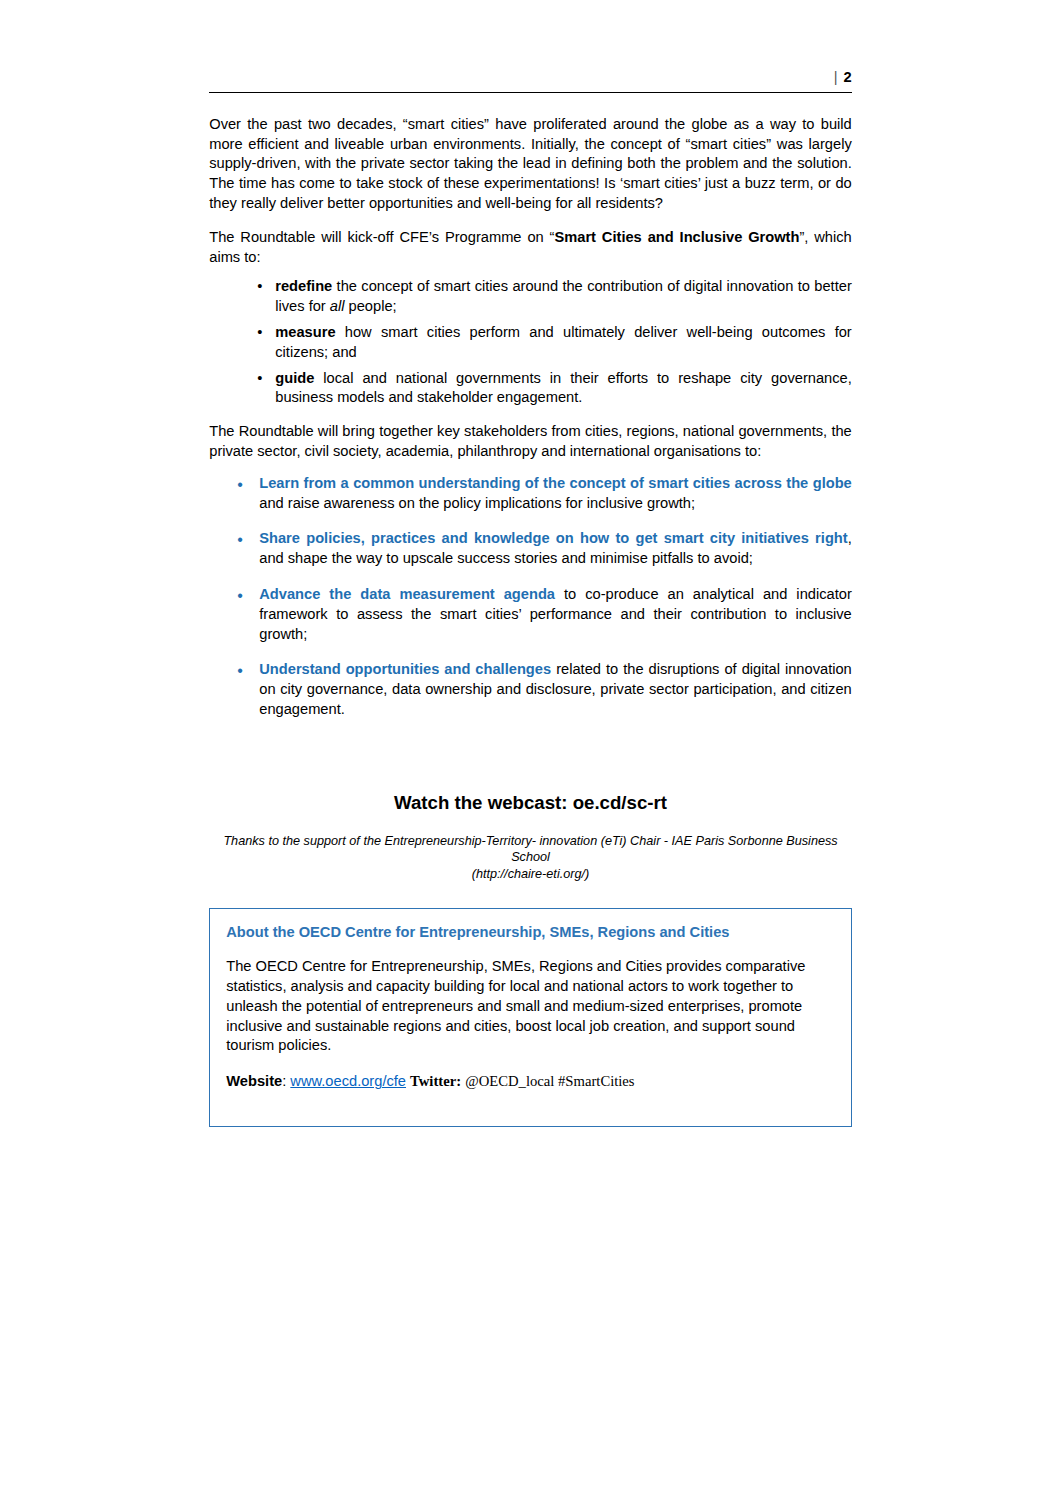|2
Over the past two decades, “smart cities” have proliferated around the globe as a way to build more efficient and liveable urban environments. Initially, the concept of “smart cities” was largely supply-driven, with the private sector taking the lead in defining both the problem and the solution. The time has come to take stock of these experimentations! Is ‘smart cities’ just a buzz term, or do they really deliver better opportunities and well-being for all residents?
The Roundtable will kick-off CFE’s Programme on “Smart Cities and Inclusive Growth”, which aims to:
redefine the concept of smart cities around the contribution of digital innovation to better lives for all people;
measure how smart cities perform and ultimately deliver well-being outcomes for citizens; and
guide local and national governments in their efforts to reshape city governance, business models and stakeholder engagement.
The Roundtable will bring together key stakeholders from cities, regions, national governments, the private sector, civil society, academia, philanthropy and international organisations to:
Learn from a common understanding of the concept of smart cities across the globe and raise awareness on the policy implications for inclusive growth;
Share policies, practices and knowledge on how to get smart city initiatives right, and shape the way to upscale success stories and minimise pitfalls to avoid;
Advance the data measurement agenda to co-produce an analytical and indicator framework to assess the smart cities’ performance and their contribution to inclusive growth;
Understand opportunities and challenges related to the disruptions of digital innovation on city governance, data ownership and disclosure, private sector participation, and citizen engagement.
Watch the webcast: oe.cd/sc-rt
Thanks to the support of the Entrepreneurship-Territory- innovation (eTi) Chair - IAE Paris Sorbonne Business School
(http://chaire-eti.org/)
About the OECD Centre for Entrepreneurship, SMEs, Regions and Cities
The OECD Centre for Entrepreneurship, SMEs, Regions and Cities provides comparative statistics, analysis and capacity building for local and national actors to work together to unleash the potential of entrepreneurs and small and medium-sized enterprises, promote inclusive and sustainable regions and cities, boost local job creation, and support sound tourism policies.
Website: www.oecd.org/cfe Twitter: @OECD_local #SmartCities